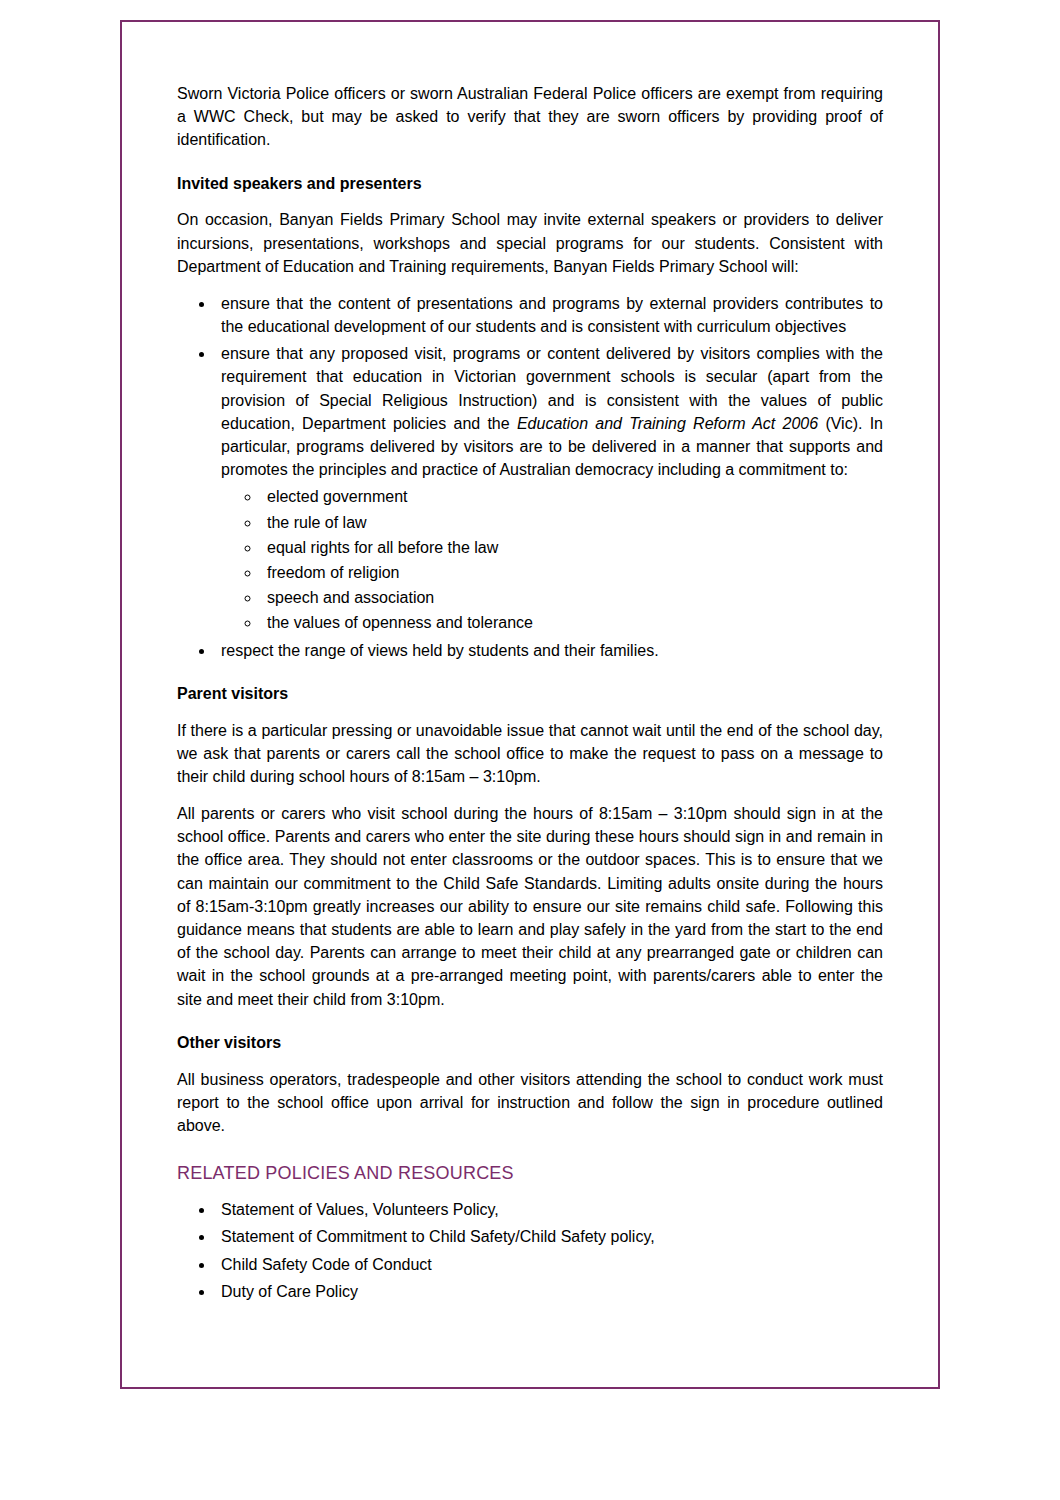Sworn Victoria Police officers or sworn Australian Federal Police officers are exempt from requiring a WWC Check, but may be asked to verify that they are sworn officers by providing proof of identification.
Invited speakers and presenters
On occasion, Banyan Fields Primary School may invite external speakers or providers to deliver incursions, presentations, workshops and special programs for our students. Consistent with Department of Education and Training requirements, Banyan Fields Primary School will:
ensure that the content of presentations and programs by external providers contributes to the educational development of our students and is consistent with curriculum objectives
ensure that any proposed visit, programs or content delivered by visitors complies with the requirement that education in Victorian government schools is secular (apart from the provision of Special Religious Instruction) and is consistent with the values of public education, Department policies and the Education and Training Reform Act 2006 (Vic). In particular, programs delivered by visitors are to be delivered in a manner that supports and promotes the principles and practice of Australian democracy including a commitment to:
elected government
the rule of law
equal rights for all before the law
freedom of religion
speech and association
the values of openness and tolerance
respect the range of views held by students and their families.
Parent visitors
If there is a particular pressing or unavoidable issue that cannot wait until the end of the school day, we ask that parents or carers call the school office to make the request to pass on a message to their child during school hours of 8:15am – 3:10pm.
All parents or carers who visit school during the hours of 8:15am – 3:10pm should sign in at the school office. Parents and carers who enter the site during these hours should sign in and remain in the office area. They should not enter classrooms or the outdoor spaces. This is to ensure that we can maintain our commitment to the Child Safe Standards. Limiting adults onsite during the hours of 8:15am-3:10pm greatly increases our ability to ensure our site remains child safe. Following this guidance means that students are able to learn and play safely in the yard from the start to the end of the school day. Parents can arrange to meet their child at any prearranged gate or children can wait in the school grounds at a pre-arranged meeting point, with parents/carers able to enter the site and meet their child from 3:10pm.
Other visitors
All business operators, tradespeople and other visitors attending the school to conduct work must report to the school office upon arrival for instruction and follow the sign in procedure outlined above.
RELATED POLICIES AND RESOURCES
Statement of Values, Volunteers Policy,
Statement of Commitment to Child Safety/Child Safety policy,
Child Safety Code of Conduct
Duty of Care Policy